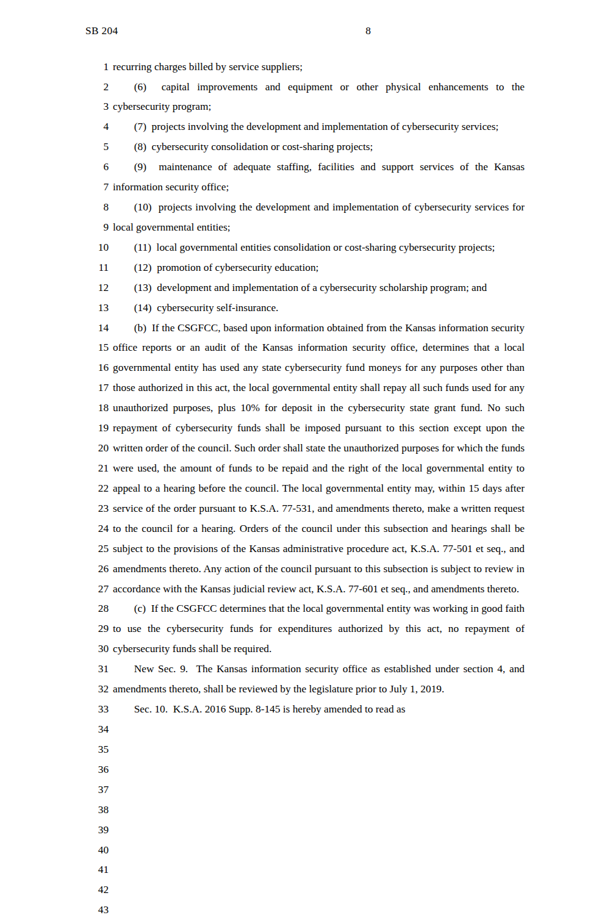SB 204 8
1 2 3 4 5 6 7 8 9 10 11 12 13 14 15 16 17 18 19 20 21 22 23 24 25 26 27 28 29 30 31 32 33 34 35 36 37 38 39 40 41 42 43
recurring charges billed by service suppliers;
(6) capital improvements and equipment or other physical enhancements to the cybersecurity program;
(7) projects involving the development and implementation of cybersecurity services;
(8) cybersecurity consolidation or cost-sharing projects;
(9) maintenance of adequate staffing, facilities and support services of the Kansas information security office;
(10) projects involving the development and implementation of cybersecurity services for local governmental entities;
(11) local governmental entities consolidation or cost-sharing cybersecurity projects;
(12) promotion of cybersecurity education;
(13) development and implementation of a cybersecurity scholarship program; and
(14) cybersecurity self-insurance.
(b) If the CSGFCC, based upon information obtained from the Kansas information security office reports or an audit of the Kansas information security office, determines that a local governmental entity has used any state cybersecurity fund moneys for any purposes other than those authorized in this act, the local governmental entity shall repay all such funds used for any unauthorized purposes, plus 10% for deposit in the cybersecurity state grant fund. No such repayment of cybersecurity funds shall be imposed pursuant to this section except upon the written order of the council. Such order shall state the unauthorized purposes for which the funds were used, the amount of funds to be repaid and the right of the local governmental entity to appeal to a hearing before the council. The local governmental entity may, within 15 days after service of the order pursuant to K.S.A. 77-531, and amendments thereto, make a written request to the council for a hearing. Orders of the council under this subsection and hearings shall be subject to the provisions of the Kansas administrative procedure act, K.S.A. 77-501 et seq., and amendments thereto. Any action of the council pursuant to this subsection is subject to review in accordance with the Kansas judicial review act, K.S.A. 77-601 et seq., and amendments thereto.
(c) If the CSGFCC determines that the local governmental entity was working in good faith to use the cybersecurity funds for expenditures authorized by this act, no repayment of cybersecurity funds shall be required.
New Sec. 9. The Kansas information security office as established under section 4, and amendments thereto, shall be reviewed by the legislature prior to July 1, 2019.
Sec. 10. K.S.A. 2016 Supp. 8-145 is hereby amended to read as